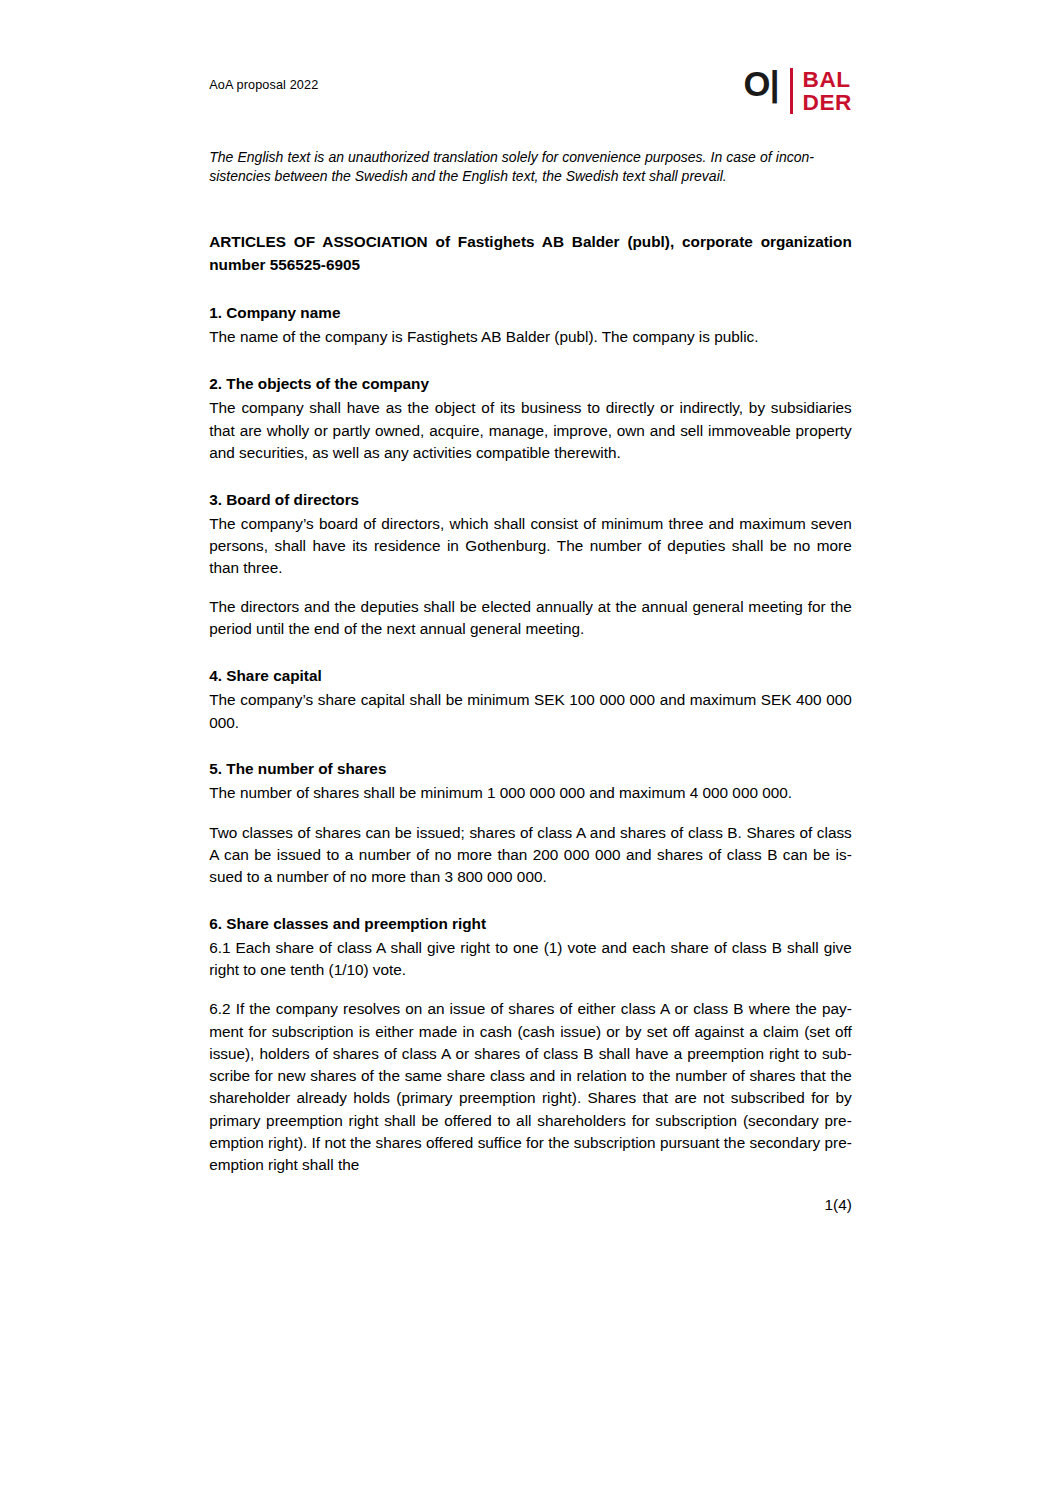AoA proposal 2022
O|
BAL DER
The English text is an unauthorized translation solely for convenience purposes. In case of inconsistencies between the Swedish and the English text, the Swedish text shall prevail.
ARTICLES OF ASSOCIATION of Fastighets AB Balder (publ), corporate organization number 556525-6905
1. Company name
The name of the company is Fastighets AB Balder (publ). The company is public.
2. The objects of the company
The company shall have as the object of its business to directly or indirectly, by subsidiaries that are wholly or partly owned, acquire, manage, improve, own and sell immoveable property and securities, as well as any activities compatible therewith.
3. Board of directors
The company’s board of directors, which shall consist of minimum three and maximum seven persons, shall have its residence in Gothenburg. The number of deputies shall be no more than three.
The directors and the deputies shall be elected annually at the annual general meeting for the period until the end of the next annual general meeting.
4. Share capital
The company’s share capital shall be minimum SEK 100 000 000 and maximum SEK 400 000 000.
5. The number of shares
The number of shares shall be minimum 1 000 000 000 and maximum 4 000 000 000.
Two classes of shares can be issued; shares of class A and shares of class B. Shares of class A can be issued to a number of no more than 200 000 000 and shares of class B can be issued to a number of no more than 3 800 000 000.
6. Share classes and preemption right
6.1 Each share of class A shall give right to one (1) vote and each share of class B shall give right to one tenth (1/10) vote.
6.2 If the company resolves on an issue of shares of either class A or class B where the payment for subscription is either made in cash (cash issue) or by set off against a claim (set off issue), holders of shares of class A or shares of class B shall have a preemption right to subscribe for new shares of the same share class and in relation to the number of shares that the shareholder already holds (primary preemption right). Shares that are not subscribed for by primary preemption right shall be offered to all shareholders for subscription (secondary preemption right). If not the shares offered suffice for the subscription pursuant the secondary preemption right shall the
1(4)